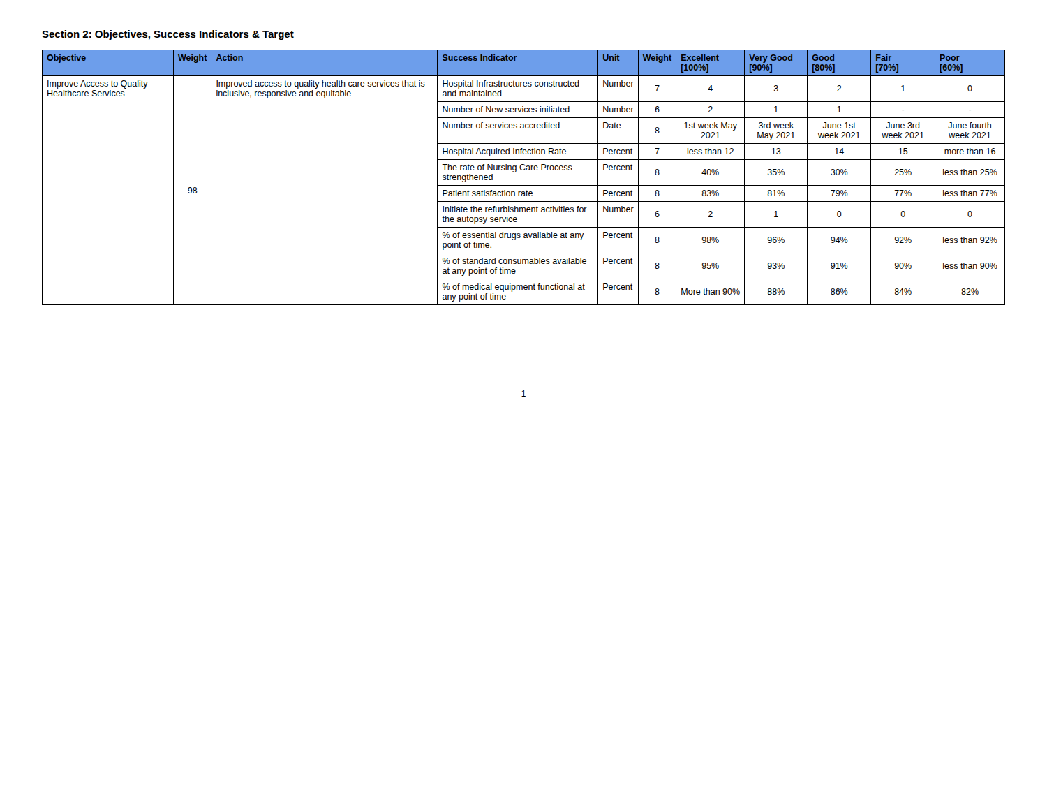Section 2: Objectives, Success Indicators & Target
| Objective | Weight | Action | Success Indicator | Unit | Weight | Excellent [100%] | Very Good [90%] | Good [80%] | Fair [70%] | Poor [60%] |
| --- | --- | --- | --- | --- | --- | --- | --- | --- | --- | --- |
| Improve Access to Quality Healthcare Services | 98 | Improved access to quality health care services that is inclusive, responsive and equitable | Hospital Infrastructures constructed and maintained | Number | 7 | 4 | 3 | 2 | 1 | 0 |
| Number of New services initiated | Number | 6 | 2 | 1 | 1 | - | - |
| Number of services accredited | Date | 8 | 1st week May 2021 | 3rd week May 2021 | June 1st week 2021 | June 3rd week 2021 | June fourth week 2021 |
| Hospital Acquired Infection Rate | Percent | 7 | less than 12 | 13 | 14 | 15 | more than 16 |
| The rate of Nursing Care Process strengthened | Percent | 8 | 40% | 35% | 30% | 25% | less than 25% |
| Patient satisfaction rate | Percent | 8 | 83% | 81% | 79% | 77% | less than 77% |
| Initiate the refurbishment activities for the autopsy service | Number | 6 | 2 | 1 | 0 | 0 | 0 |
| % of essential drugs available at any point of time. | Percent | 8 | 98% | 96% | 94% | 92% | less than 92% |
| % of standard consumables available at any point of time | Percent | 8 | 95% | 93% | 91% | 90% | less than 90% |
| % of medical equipment functional at any point of time | Percent | 8 | More than 90% | 88% | 86% | 84% | 82% |
1